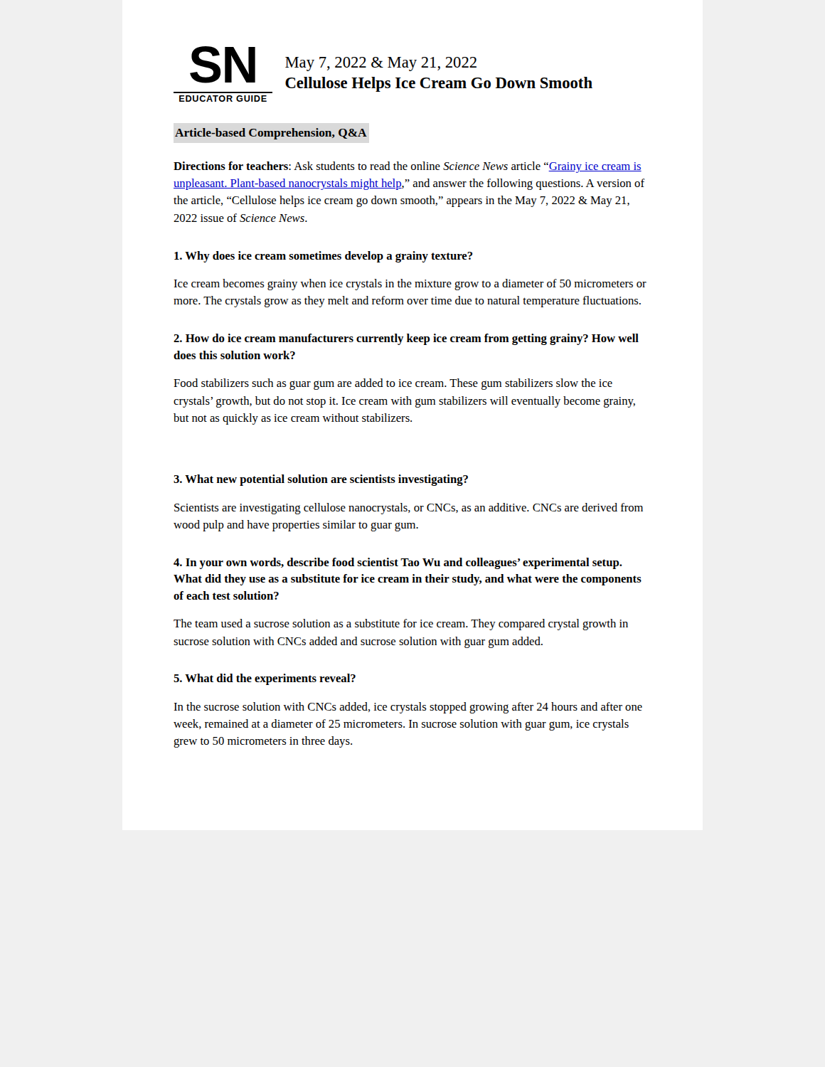SN
EDUCATOR GUIDE
May 7, 2022 & May 21, 2022
Cellulose Helps Ice Cream Go Down Smooth
Article-based Comprehension, Q&A
Directions for teachers: Ask students to read the online Science News article “Grainy ice cream is unpleasant. Plant-based nanocrystals might help,” and answer the following questions. A version of the article, “Cellulose helps ice cream go down smooth,” appears in the May 7, 2022 & May 21, 2022 issue of Science News.
1. Why does ice cream sometimes develop a grainy texture?
Ice cream becomes grainy when ice crystals in the mixture grow to a diameter of 50 micrometers or more. The crystals grow as they melt and reform over time due to natural temperature fluctuations.
2. How do ice cream manufacturers currently keep ice cream from getting grainy? How well does this solution work?
Food stabilizers such as guar gum are added to ice cream. These gum stabilizers slow the ice crystals’ growth, but do not stop it. Ice cream with gum stabilizers will eventually become grainy, but not as quickly as ice cream without stabilizers.
3. What new potential solution are scientists investigating?
Scientists are investigating cellulose nanocrystals, or CNCs, as an additive. CNCs are derived from wood pulp and have properties similar to guar gum.
4. In your own words, describe food scientist Tao Wu and colleagues’ experimental setup. What did they use as a substitute for ice cream in their study, and what were the components of each test solution?
The team used a sucrose solution as a substitute for ice cream. They compared crystal growth in sucrose solution with CNCs added and sucrose solution with guar gum added.
5. What did the experiments reveal?
In the sucrose solution with CNCs added, ice crystals stopped growing after 24 hours and after one week, remained at a diameter of 25 micrometers. In sucrose solution with guar gum, ice crystals grew to 50 micrometers in three days.